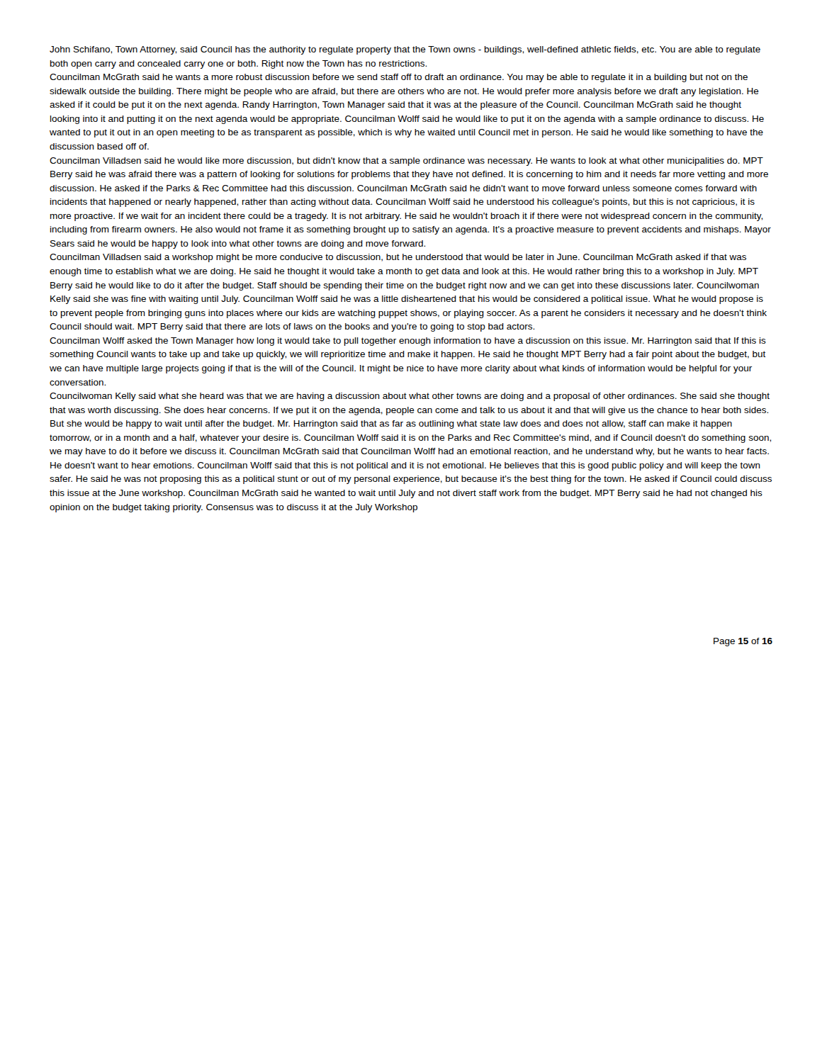John Schifano, Town Attorney, said Council has the authority to regulate property that the Town owns - buildings, well-defined athletic fields, etc. You are able to regulate both open carry and concealed carry one or both. Right now the Town has no restrictions.
Councilman McGrath said he wants a more robust discussion before we send staff off to draft an ordinance. You may be able to regulate it in a building but not on the sidewalk outside the building. There might be people who are afraid, but there are others who are not. He would prefer more analysis before we draft any legislation. He asked if it could be put it on the next agenda. Randy Harrington, Town Manager said that it was at the pleasure of the Council. Councilman McGrath said he thought looking into it and putting it on the next agenda would be appropriate. Councilman Wolff said he would like to put it on the agenda with a sample ordinance to discuss. He wanted to put it out in an open meeting to be as transparent as possible, which is why he waited until Council met in person. He said he would like something to have the discussion based off of.
Councilman Villadsen said he would like more discussion, but didn't know that a sample ordinance was necessary. He wants to look at what other municipalities do. MPT Berry said he was afraid there was a pattern of looking for solutions for problems that they have not defined. It is concerning to him and it needs far more vetting and more discussion. He asked if the Parks & Rec Committee had this discussion. Councilman McGrath said he didn't want to move forward unless someone comes forward with incidents that happened or nearly happened, rather than acting without data. Councilman Wolff said he understood his colleague's points, but this is not capricious, it is more proactive. If we wait for an incident there could be a tragedy. It is not arbitrary. He said he wouldn't broach it if there were not widespread concern in the community, including from firearm owners. He also would not frame it as something brought up to satisfy an agenda. It's a proactive measure to prevent accidents and mishaps. Mayor Sears said he would be happy to look into what other towns are doing and move forward.
Councilman Villadsen said a workshop might be more conducive to discussion, but he understood that would be later in June. Councilman McGrath asked if that was enough time to establish what we are doing. He said he thought it would take a month to get data and look at this. He would rather bring this to a workshop in July. MPT Berry said he would like to do it after the budget. Staff should be spending their time on the budget right now and we can get into these discussions later. Councilwoman Kelly said she was fine with waiting until July. Councilman Wolff said he was a little disheartened that his would be considered a political issue. What he would propose is to prevent people from bringing guns into places where our kids are watching puppet shows, or playing soccer. As a parent he considers it necessary and he doesn't think Council should wait. MPT Berry said that there are lots of laws on the books and you're to going to stop bad actors.
Councilman Wolff asked the Town Manager how long it would take to pull together enough information to have a discussion on this issue. Mr. Harrington said that If this is something Council wants to take up and take up quickly, we will reprioritize time and make it happen. He said he thought MPT Berry had a fair point about the budget, but we can have multiple large projects going if that is the will of the Council. It might be nice to have more clarity about what kinds of information would be helpful for your conversation.
Councilwoman Kelly said what she heard was that we are having a discussion about what other towns are doing and a proposal of other ordinances. She said she thought that was worth discussing. She does hear concerns. If we put it on the agenda, people can come and talk to us about it and that will give us the chance to hear both sides. But she would be happy to wait until after the budget. Mr. Harrington said that as far as outlining what state law does and does not allow, staff can make it happen tomorrow, or in a month and a half, whatever your desire is. Councilman Wolff said it is on the Parks and Rec Committee's mind, and if Council doesn't do something soon, we may have to do it before we discuss it. Councilman McGrath said that Councilman Wolff had an emotional reaction, and he understand why, but he wants to hear facts. He doesn't want to hear emotions. Councilman Wolff said that this is not political and it is not emotional. He believes that this is good public policy and will keep the town safer. He said he was not proposing this as a political stunt or out of my personal experience, but because it's the best thing for the town. He asked if Council could discuss this issue at the June workshop. Councilman McGrath said he wanted to wait until July and not divert staff work from the budget. MPT Berry said he had not changed his opinion on the budget taking priority. Consensus was to discuss it at the July Workshop
Page 15 of 16